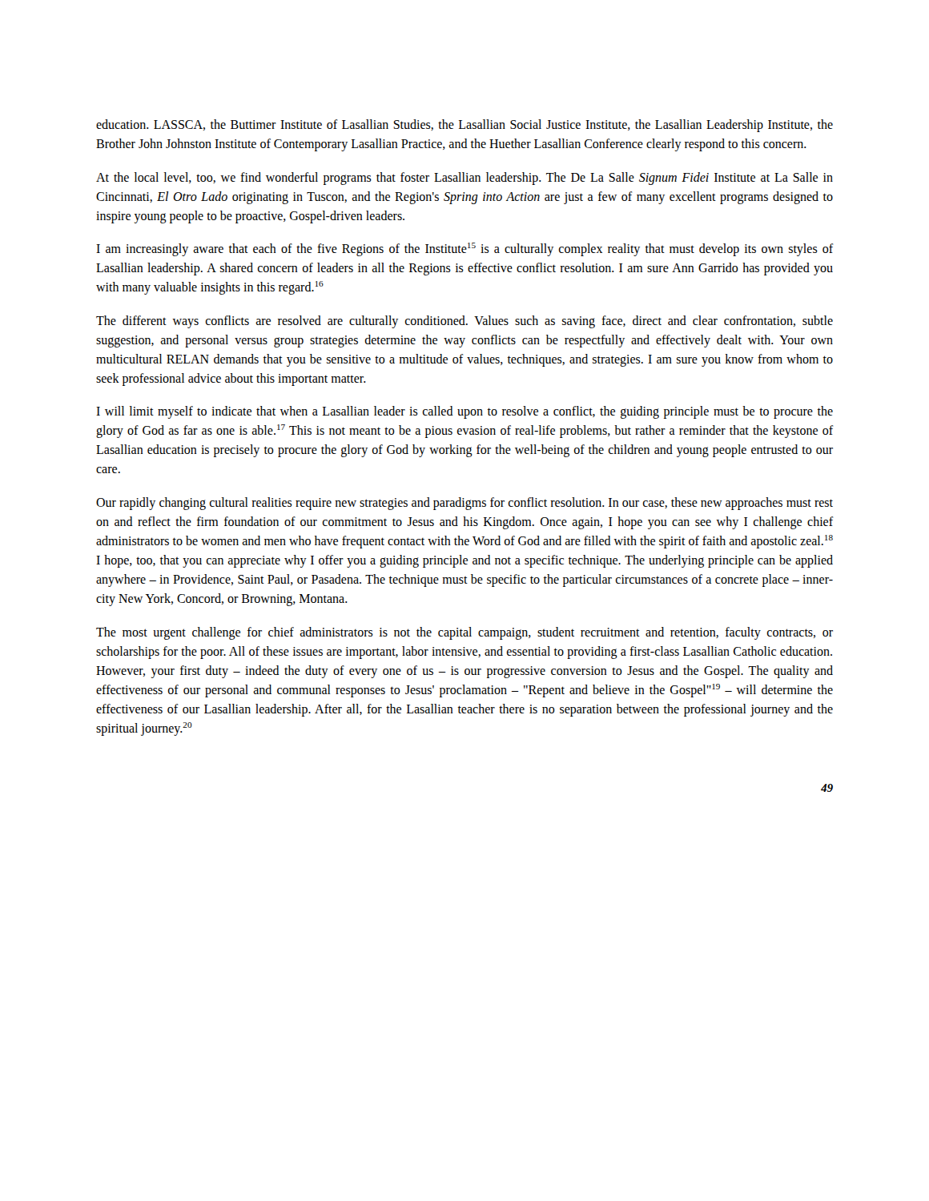education. LASSCA, the Buttimer Institute of Lasallian Studies, the Lasallian Social Justice Institute, the Lasallian Leadership Institute, the Brother John Johnston Institute of Contemporary Lasallian Practice, and the Huether Lasallian Conference clearly respond to this concern.
At the local level, too, we find wonderful programs that foster Lasallian leadership. The De La Salle Signum Fidei Institute at La Salle in Cincinnati, El Otro Lado originating in Tuscon, and the Region's Spring into Action are just a few of many excellent programs designed to inspire young people to be proactive, Gospel-driven leaders.
I am increasingly aware that each of the five Regions of the Institute15 is a culturally complex reality that must develop its own styles of Lasallian leadership. A shared concern of leaders in all the Regions is effective conflict resolution. I am sure Ann Garrido has provided you with many valuable insights in this regard.16
The different ways conflicts are resolved are culturally conditioned. Values such as saving face, direct and clear confrontation, subtle suggestion, and personal versus group strategies determine the way conflicts can be respectfully and effectively dealt with. Your own multicultural RELAN demands that you be sensitive to a multitude of values, techniques, and strategies. I am sure you know from whom to seek professional advice about this important matter.
I will limit myself to indicate that when a Lasallian leader is called upon to resolve a conflict, the guiding principle must be to procure the glory of God as far as one is able.17 This is not meant to be a pious evasion of real-life problems, but rather a reminder that the keystone of Lasallian education is precisely to procure the glory of God by working for the well-being of the children and young people entrusted to our care.
Our rapidly changing cultural realities require new strategies and paradigms for conflict resolution. In our case, these new approaches must rest on and reflect the firm foundation of our commitment to Jesus and his Kingdom. Once again, I hope you can see why I challenge chief administrators to be women and men who have frequent contact with the Word of God and are filled with the spirit of faith and apostolic zeal.18 I hope, too, that you can appreciate why I offer you a guiding principle and not a specific technique. The underlying principle can be applied anywhere – in Providence, Saint Paul, or Pasadena. The technique must be specific to the particular circumstances of a concrete place – inner-city New York, Concord, or Browning, Montana.
The most urgent challenge for chief administrators is not the capital campaign, student recruitment and retention, faculty contracts, or scholarships for the poor. All of these issues are important, labor intensive, and essential to providing a first-class Lasallian Catholic education. However, your first duty – indeed the duty of every one of us – is our progressive conversion to Jesus and the Gospel. The quality and effectiveness of our personal and communal responses to Jesus' proclamation – "Repent and believe in the Gospel"19 – will determine the effectiveness of our Lasallian leadership. After all, for the Lasallian teacher there is no separation between the professional journey and the spiritual journey.20
49